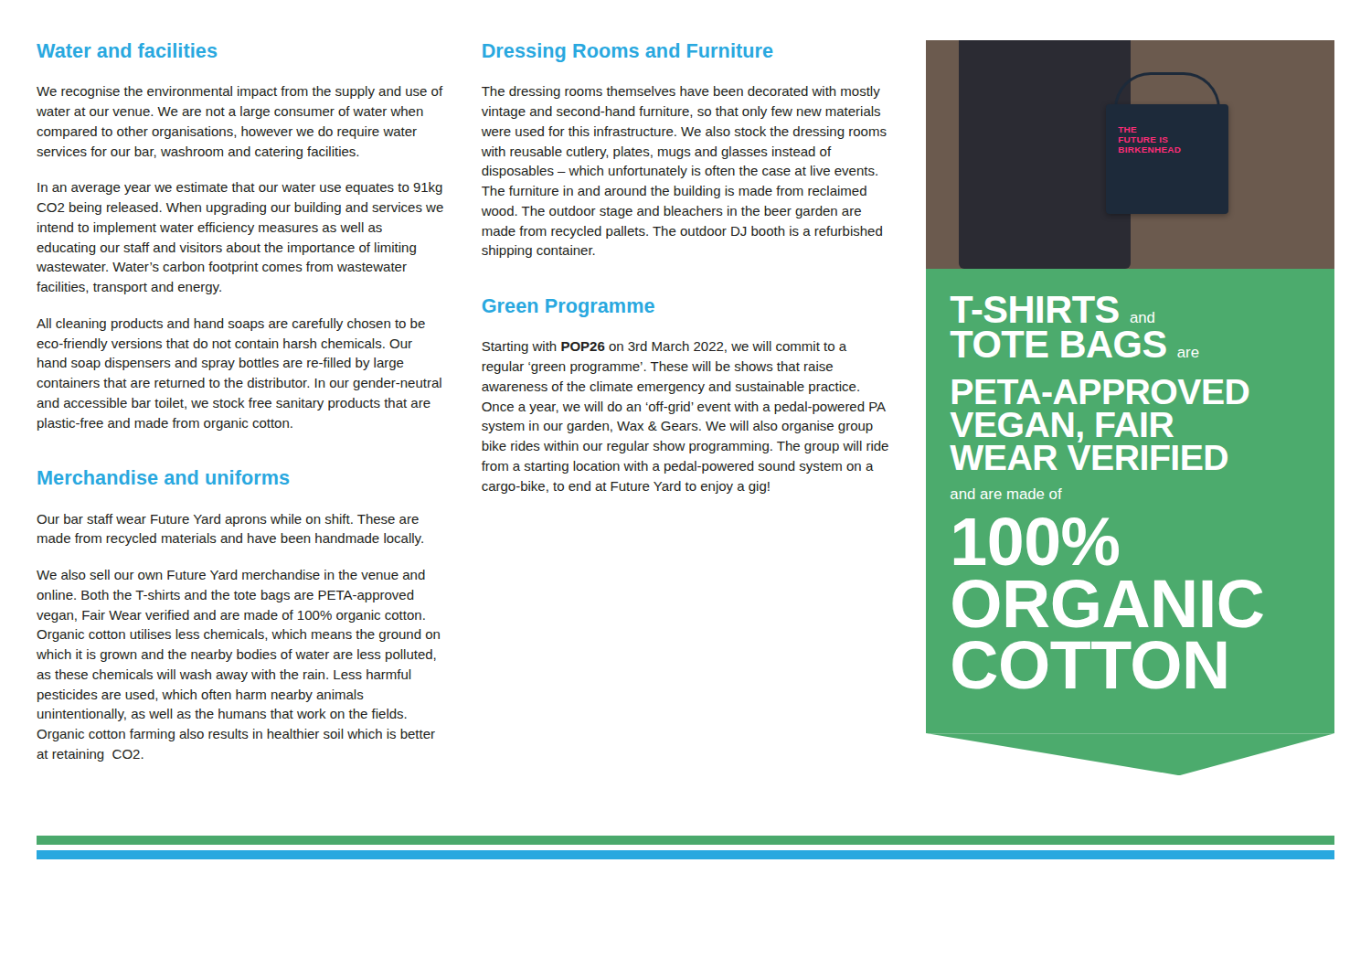Water and facilities
We recognise the environmental impact from the supply and use of water at our venue. We are not a large consumer of water when compared to other organisations, however we do require water services for our bar, washroom and catering facilities.
In an average year we estimate that our water use equates to 91kg CO2 being released. When upgrading our building and services we intend to implement water efficiency measures as well as educating our staff and visitors about the importance of limiting wastewater. Water’s carbon footprint comes from wastewater facilities, transport and energy.
All cleaning products and hand soaps are carefully chosen to be eco-friendly versions that do not contain harsh chemicals. Our hand soap dispensers and spray bottles are re-filled by large containers that are returned to the distributor. In our gender-neutral and accessible bar toilet, we stock free sanitary products that are plastic-free and made from organic cotton.
Merchandise and uniforms
Our bar staff wear Future Yard aprons while on shift. These are made from recycled materials and have been handmade locally.
We also sell our own Future Yard merchandise in the venue and online. Both the T-shirts and the tote bags are PETA-approved vegan, Fair Wear verified and are made of 100% organic cotton. Organic cotton utilises less chemicals, which means the ground on which it is grown and the nearby bodies of water are less polluted, as these chemicals will wash away with the rain. Less harmful pesticides are used, which often harm nearby animals unintentionally, as well as the humans that work on the fields. Organic cotton farming also results in healthier soil which is better at retaining CO2.
Dressing Rooms and Furniture
The dressing rooms themselves have been decorated with mostly vintage and second-hand furniture, so that only few new materials were used for this infrastructure. We also stock the dressing rooms with reusable cutlery, plates, mugs and glasses instead of disposables – which unfortunately is often the case at live events.
The furniture in and around the building is made from reclaimed wood. The outdoor stage and bleachers in the beer garden are made from recycled pallets. The outdoor DJ booth is a refurbished shipping container.
Green Programme
Starting with POP26 on 3rd March 2022, we will commit to a regular ‘green programme’. These will be shows that raise awareness of the climate emergency and sustainable practice. Once a year, we will do an ‘off-grid’ event with a pedal-powered PA system in our garden, Wax & Gears. We will also organise group bike rides within our regular show programming. The group will ride from a starting location with a pedal-powered sound system on a cargo-bike, to end at Future Yard to enjoy a gig!
The
Future Is
Birkenhead
T-Shirts and
Tote Bags are
Peta-Approved
Vegan, Fair
Wear Verified
and are made of
100%
Organic
Cotton